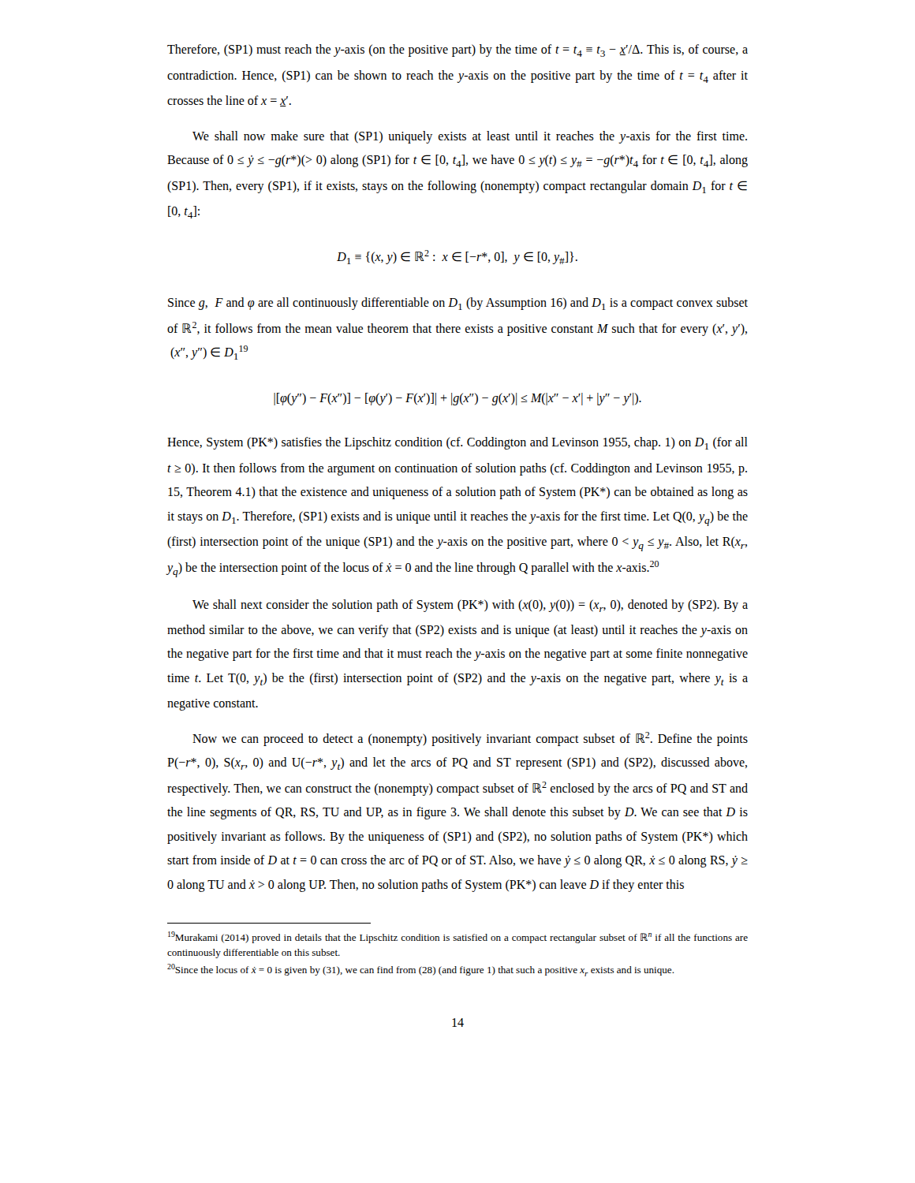Therefore, (SP1) must reach the y-axis (on the positive part) by the time of t = t4 ≡ t3 − x′/Δ. This is, of course, a contradiction. Hence, (SP1) can be shown to reach the y-axis on the positive part by the time of t = t4 after it crosses the line of x = x′.
We shall now make sure that (SP1) uniquely exists at least until it reaches the y-axis for the first time. Because of 0 ≤ ẏ ≤ −g(r*)(> 0) along (SP1) for t ∈ [0, t4], we have 0 ≤ y(t) ≤ y# = −g(r*)t4 for t ∈ [0, t4], along (SP1). Then, every (SP1), if it exists, stays on the following (nonempty) compact rectangular domain D1 for t ∈ [0, t4]:
D1 ≡ {(x, y) ∈ ℝ2 : x ∈ [−r*, 0], y ∈ [0, y#]}.
Since g, F and φ are all continuously differentiable on D1 (by Assumption 16) and D1 is a compact convex subset of ℝ2, it follows from the mean value theorem that there exists a positive constant M such that for every (x′, y′), (x″, y″) ∈ D119
|[φ(y″) − F(x″)] − [φ(y′) − F(x′)]| + |g(x″) − g(x′)| ≤ M(|x″ − x′| + |y″ − y′|).
Hence, System (PK*) satisfies the Lipschitz condition (cf. Coddington and Levinson 1955, chap. 1) on D1 (for all t ≥ 0). It then follows from the argument on continuation of solution paths (cf. Coddington and Levinson 1955, p. 15, Theorem 4.1) that the existence and uniqueness of a solution path of System (PK*) can be obtained as long as it stays on D1. Therefore, (SP1) exists and is unique until it reaches the y-axis for the first time. Let Q(0, yq) be the (first) intersection point of the unique (SP1) and the y-axis on the positive part, where 0 < yq ≤ y#. Also, let R(xr, yq) be the intersection point of the locus of ẋ = 0 and the line through Q parallel with the x-axis.20
We shall next consider the solution path of System (PK*) with (x(0), y(0)) = (xr, 0), denoted by (SP2). By a method similar to the above, we can verify that (SP2) exists and is unique (at least) until it reaches the y-axis on the negative part for the first time and that it must reach the y-axis on the negative part at some finite nonnegative time t. Let T(0, yt) be the (first) intersection point of (SP2) and the y-axis on the negative part, where yt is a negative constant.
Now we can proceed to detect a (nonempty) positively invariant compact subset of ℝ2. Define the points P(−r*, 0), S(xr, 0) and U(−r*, yt) and let the arcs of PQ and ST represent (SP1) and (SP2), discussed above, respectively. Then, we can construct the (nonempty) compact subset of ℝ2 enclosed by the arcs of PQ and ST and the line segments of QR, RS, TU and UP, as in figure 3. We shall denote this subset by D. We can see that D is positively invariant as follows. By the uniqueness of (SP1) and (SP2), no solution paths of System (PK*) which start from inside of D at t = 0 can cross the arc of PQ or of ST. Also, we have ẏ ≤ 0 along QR, ẋ ≤ 0 along RS, ẏ ≥ 0 along TU and ẋ > 0 along UP. Then, no solution paths of System (PK*) can leave D if they enter this
19Murakami (2014) proved in details that the Lipschitz condition is satisfied on a compact rectangular subset of ℝn if all the functions are continuously differentiable on this subset.
20Since the locus of ẋ = 0 is given by (31), we can find from (28) (and figure 1) that such a positive xr exists and is unique.
14